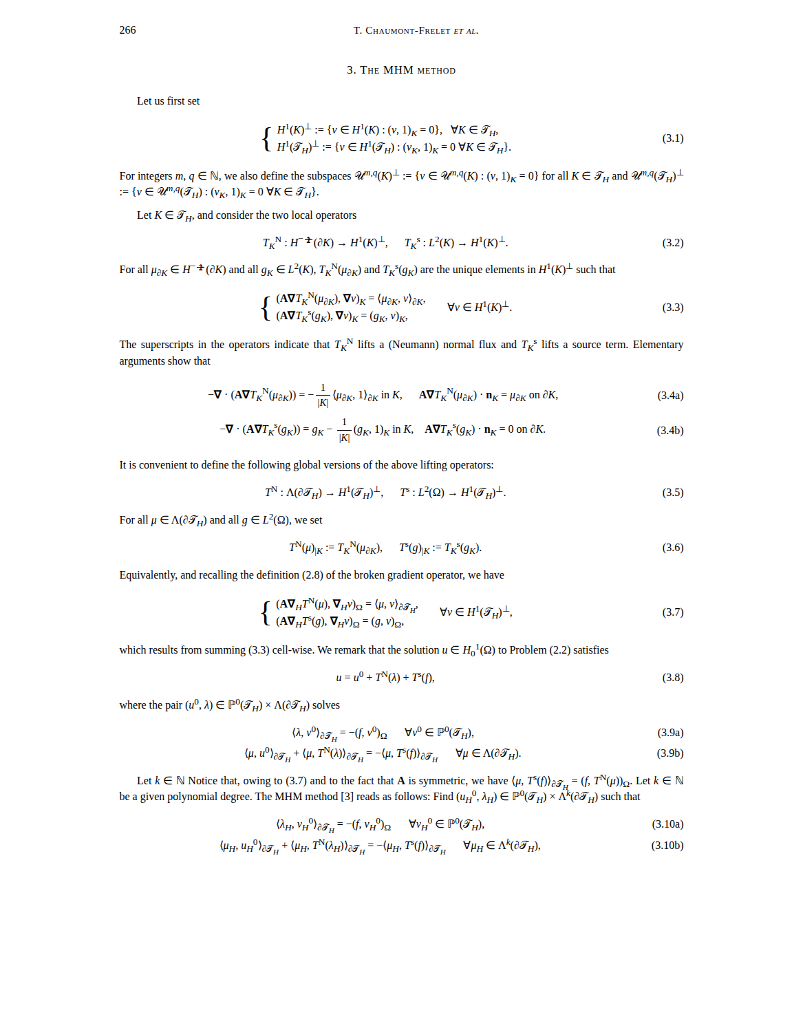266 T. Chaumont-Frelet et al.
3. The MHM method
Let us first set
{ H1(K)⊥ := {v ∈ H1(K) : (v, 1)K = 0}, ∀K ∈ 𝒯H, H1(𝒯H)⊥ := {v ∈ H1(𝒯H) : (vK, 1)K = 0 ∀K ∈ 𝒯H}.
(3.1)
For integers m, q ∈ ℕ, we also define the subspaces 𝒰m,q(K)⊥ := {v ∈ 𝒰m,q(K) : (v, 1)K = 0} for all K ∈ 𝒯H and 𝒰m,q(𝒯H)⊥ := {v ∈ 𝒰m,q(𝒯H) : (vK, 1)K = 0 ∀K ∈ 𝒯H}.
Let K ∈ 𝒯H, and consider the two local operators
TKN : H−12(∂K) → H1(K)⊥, TKs : L2(K) → H1(K)⊥.
(3.2)
For all μ∂K ∈ H−12(∂K) and all gK ∈ L2(K), TKN(μ∂K) and TKs(gK) are the unique elements in H1(K)⊥ such that
{ (A∇TKN(μ∂K), ∇v)K = ⟨μ∂K, v⟩∂K, (A∇TKs(gK), ∇v)K = (gK, v)K, ∀v ∈ H1(K)⊥.
(3.3)
The superscripts in the operators indicate that TKN lifts a (Neumann) normal flux and TKs lifts a source term. Elementary arguments show that
−∇ · (A∇TKN(μ∂K)) = −1|K|⟨μ∂K, 1⟩∂K in K, A∇TKN(μ∂K) · nK = μ∂K on ∂K,
(3.4a)
−∇ · (A∇TKs(gK)) = gK − 1|K|(gK, 1)K in K, A∇TKs(gK) · nK = 0 on ∂K.
(3.4b)
It is convenient to define the following global versions of the above lifting operators:
TN : Λ(∂𝒯H) → H1(𝒯H)⊥, Ts : L2(Ω) → H1(𝒯H)⊥.
(3.5)
For all μ ∈ Λ(∂𝒯H) and all g ∈ L2(Ω), we set
TN(μ)|K := TKN(μ∂K), Ts(g)|K := TKs(gK).
(3.6)
Equivalently, and recalling the definition (2.8) of the broken gradient operator, we have
{ (A∇HTN(μ), ∇Hv)Ω = ⟨μ, v⟩∂𝒯H, (A∇HTs(g), ∇Hv)Ω = (g, v)Ω, ∀v ∈ H1(𝒯H)⊥,
(3.7)
which results from summing (3.3) cell-wise. We remark that the solution u ∈ H01(Ω) to Problem (2.2) satisfies
u = u0 + TN(λ) + Ts(f),
(3.8)
where the pair (u0, λ) ∈ ℙ0(𝒯H) × Λ(∂𝒯H) solves
⟨λ, v0⟩∂𝒯H = −(f, v0)Ω ∀v0 ∈ ℙ0(𝒯H),
(3.9a)
⟨μ, u0⟩∂𝒯H + ⟨μ, TN(λ)⟩∂𝒯H = −⟨μ, Ts(f)⟩∂𝒯H ∀μ ∈ Λ(∂𝒯H).
(3.9b)
Let k ∈ ℕ Notice that, owing to (3.7) and to the fact that A is symmetric, we have ⟨μ, Ts(f)⟩∂𝒯H = (f, TN(μ))Ω. Let k ∈ ℕ be a given polynomial degree. The MHM method [3] reads as follows: Find (uH0, λH) ∈ ℙ0(𝒯H) × Λk(∂𝒯H) such that
⟨λH, vH0⟩∂𝒯H = −(f, vH0)Ω ∀vH0 ∈ ℙ0(𝒯H),
(3.10a)
⟨μH, uH0⟩∂𝒯H + ⟨μH, TN(λH)⟩∂𝒯H = −⟨μH, Ts(f)⟩∂𝒯H ∀μH ∈ Λk(∂𝒯H),
(3.10b)